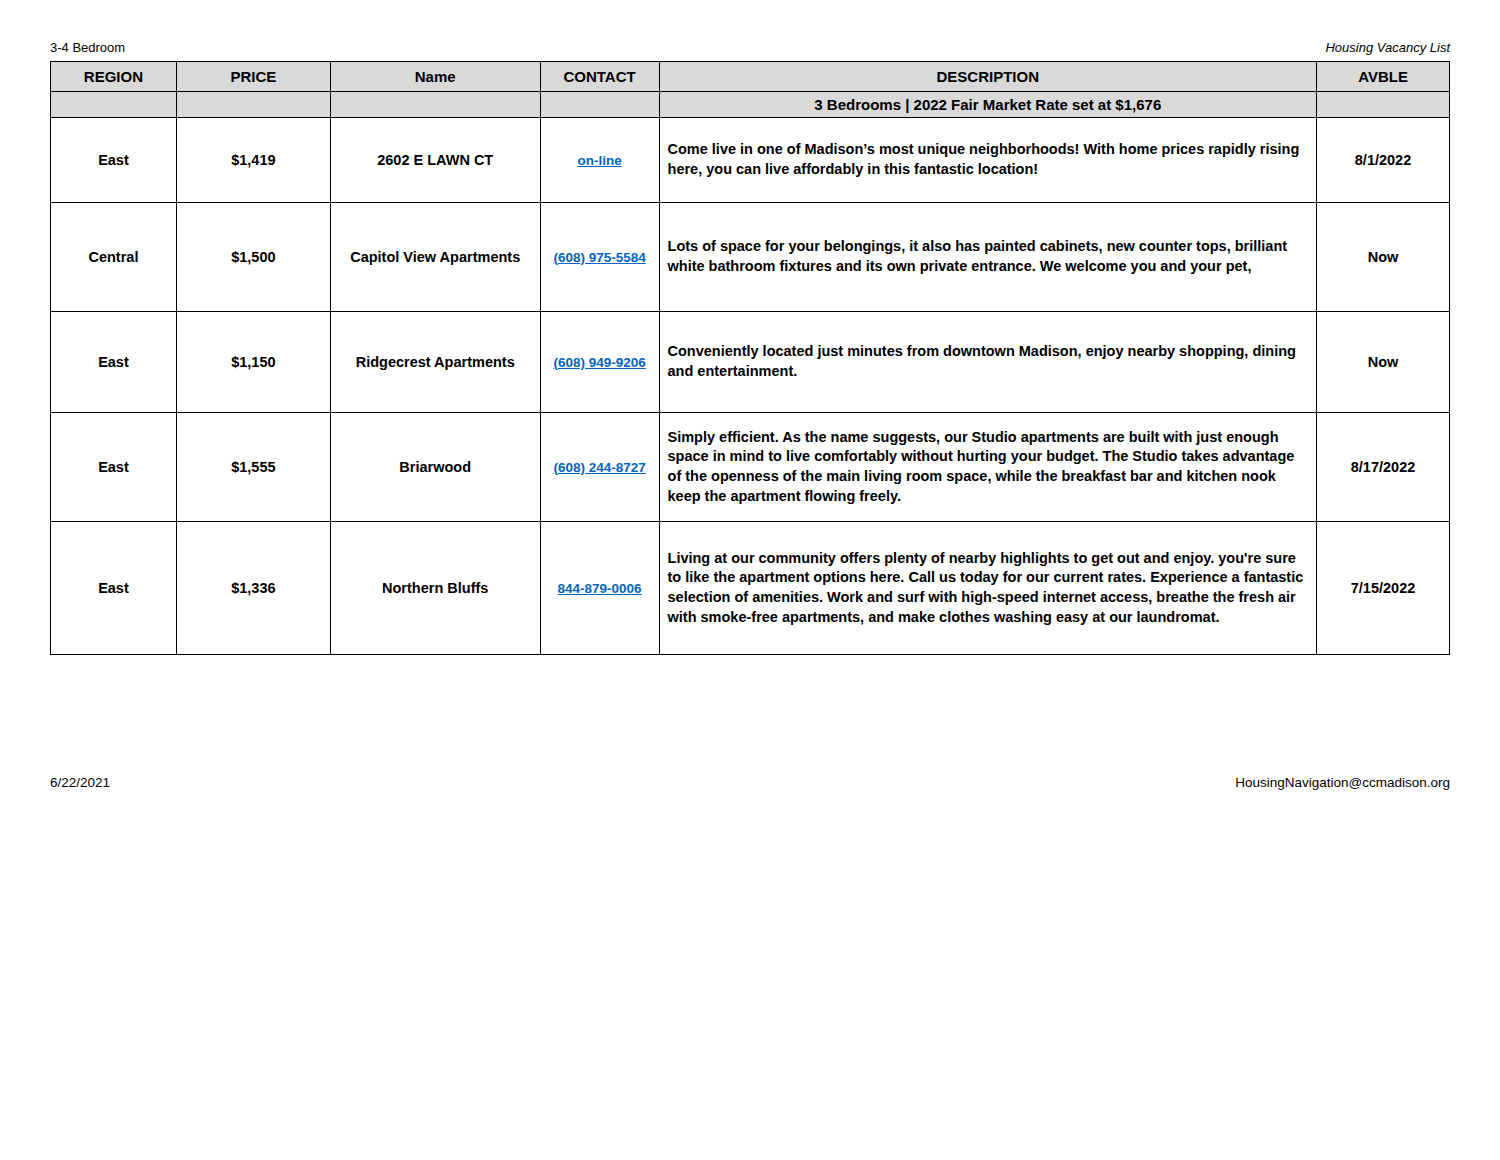3-4 Bedroom
Housing Vacancy List
| REGION | PRICE | Name | CONTACT | DESCRIPTION | AVBLE |
| --- | --- | --- | --- | --- | --- |
| | | | | 3 Bedrooms / 2022 Fair Market Rate set at $1,676 | |
| East | $1,419 | 2602 E LAWN CT | on-line | Come live in one of Madison’s most unique neighborhoods! With home prices rapidly rising here, you can live affordably in this fantastic location! | 8/1/2022 |
| Central | $1,500 | Capitol View Apartments | (608) 975-5584 | Lots of space for your belongings, it also has painted cabinets, new counter tops, brilliant white bathroom fixtures and its own private entrance. We welcome you and your pet, | Now |
| East | $1,150 | Ridgecrest Apartments | (608) 949-9206 | Conveniently located just minutes from downtown Madison, enjoy nearby shopping, dining and entertainment. | Now |
| East | $1,555 | Briarwood | (608) 244-8727 | Simply efficient. As the name suggests, our Studio apartments are built with just enough space in mind to live comfortably without hurting your budget. The Studio takes advantage of the openness of the main living room space, while the breakfast bar and kitchen nook keep the apartment flowing freely. | 8/17/2022 |
| East | $1,336 | Northern Bluffs | 844-879-0006 | Living at our community offers plenty of nearby highlights to get out and enjoy. you're sure to like the apartment options here. Call us today for our current rates. Experience a fantastic selection of amenities. Work and surf with high-speed internet access, breathe the fresh air with smoke-free apartments, and make clothes washing easy at our laundromat. | 7/15/2022 |
6/22/2021
HousingNavigation@ccmadison.org